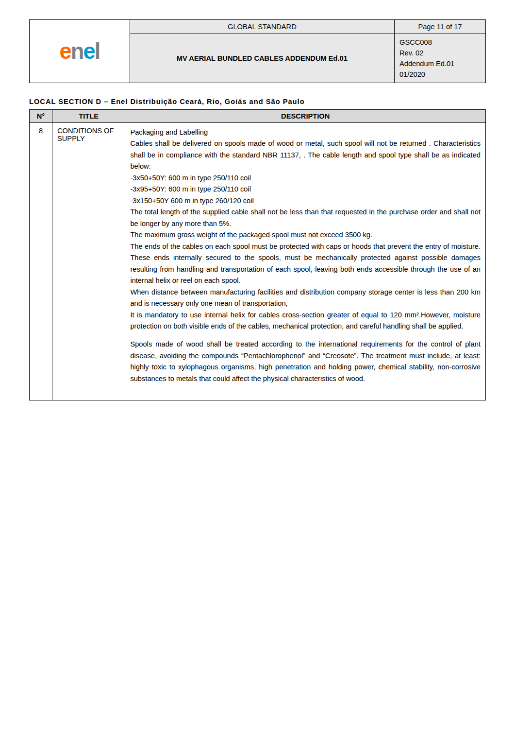| e n e l | GLOBAL STANDARD | Page 11 of 17 |
| MV AERIAL BUNDLED CABLES ADDENDUM Ed.01 | GSCC008 Rev. 02 Addendum Ed.01 01/2020 |
LOCAL SECTION D – Enel Distribuição Ceará, Rio, Goiás and São Paulo
| N° | TITLE | DESCRIPTION |
| --- | --- | --- |
| 8 | CONDITIONS OF SUPPLY | Packaging and Labelling Cables shall be delivered on spools made of wood or metal, such spool will not be returned . Characteristics shall be in compliance with the standard NBR 11137, . The cable length and spool type shall be as indicated below: -3x50+50Y: 600 m in type 250/110 coil -3x95+50Y: 600 m in type 250/110 coil -3x150+50Y 600 m in type 260/120 coil The total length of the supplied cable shall not be less than that requested in the purchase order and shall not be longer by any more than 5%. The maximum gross weight of the packaged spool must not exceed 3500 kg. The ends of the cables on each spool must be protected with caps or hoods that prevent the entry of moisture. These ends internally secured to the spools, must be mechanically protected against possible damages resulting from handling and transportation of each spool, leaving both ends accessible through the use of an internal helix or reel on each spool. When distance between manufacturing facilities and distribution company storage center is less than 200 km and is necessary only one mean of transportation, It is mandatory to use internal helix for cables cross-section greater of equal to 120 mm².However, moisture protection on both visible ends of the cables, mechanical protection, and careful handling shall be applied. Spools made of wood shall be treated according to the international requirements for the control of plant disease, avoiding the compounds “Pentachlorophenol” and “Creosote”. The treatment must include, at least: highly toxic to xylophagous organisms, high penetration and holding power, chemical stability, non-corrosive substances to metals that could affect the physical characteristics of wood. |